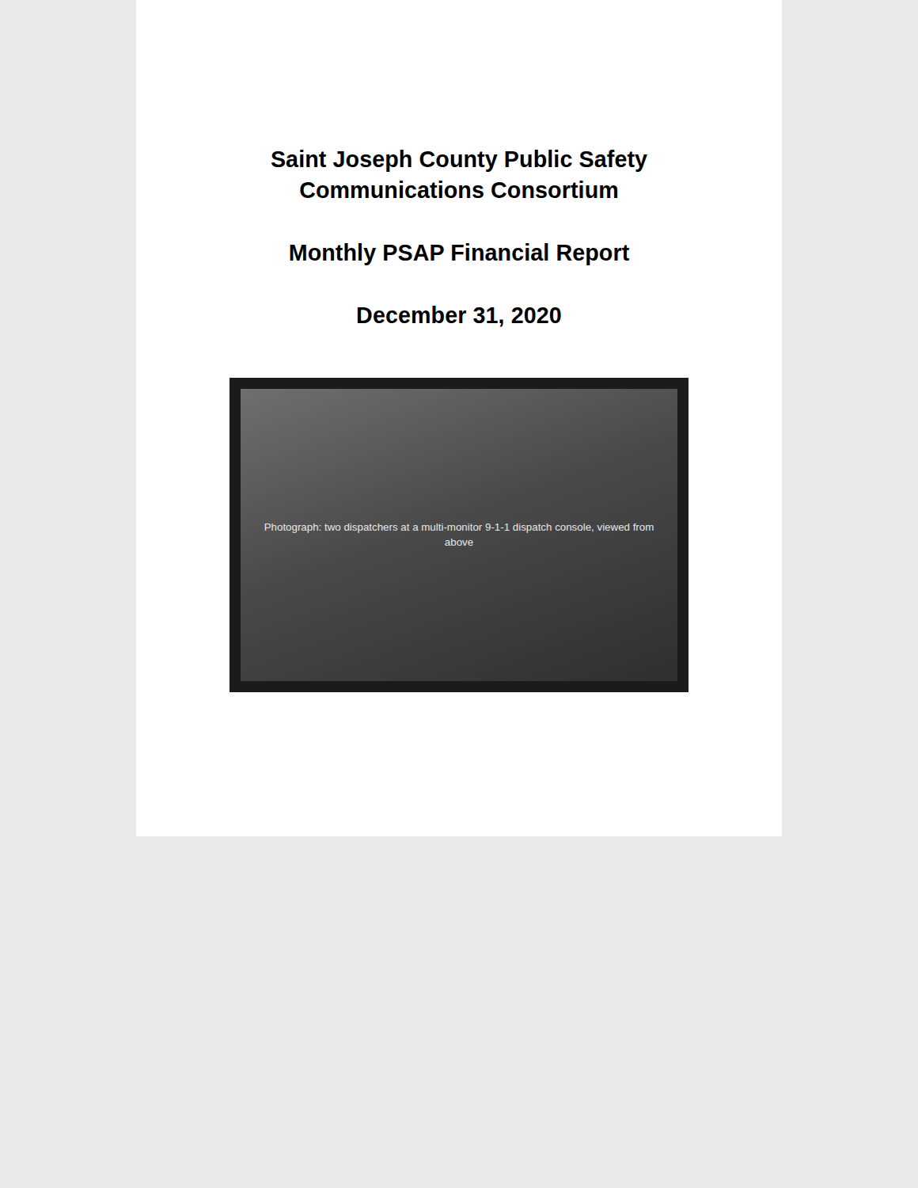Saint Joseph County Public Safety Communications Consortium
Monthly PSAP Financial Report
December 31, 2020
Photograph: two dispatchers at a multi-monitor 9-1-1 dispatch console, viewed from above